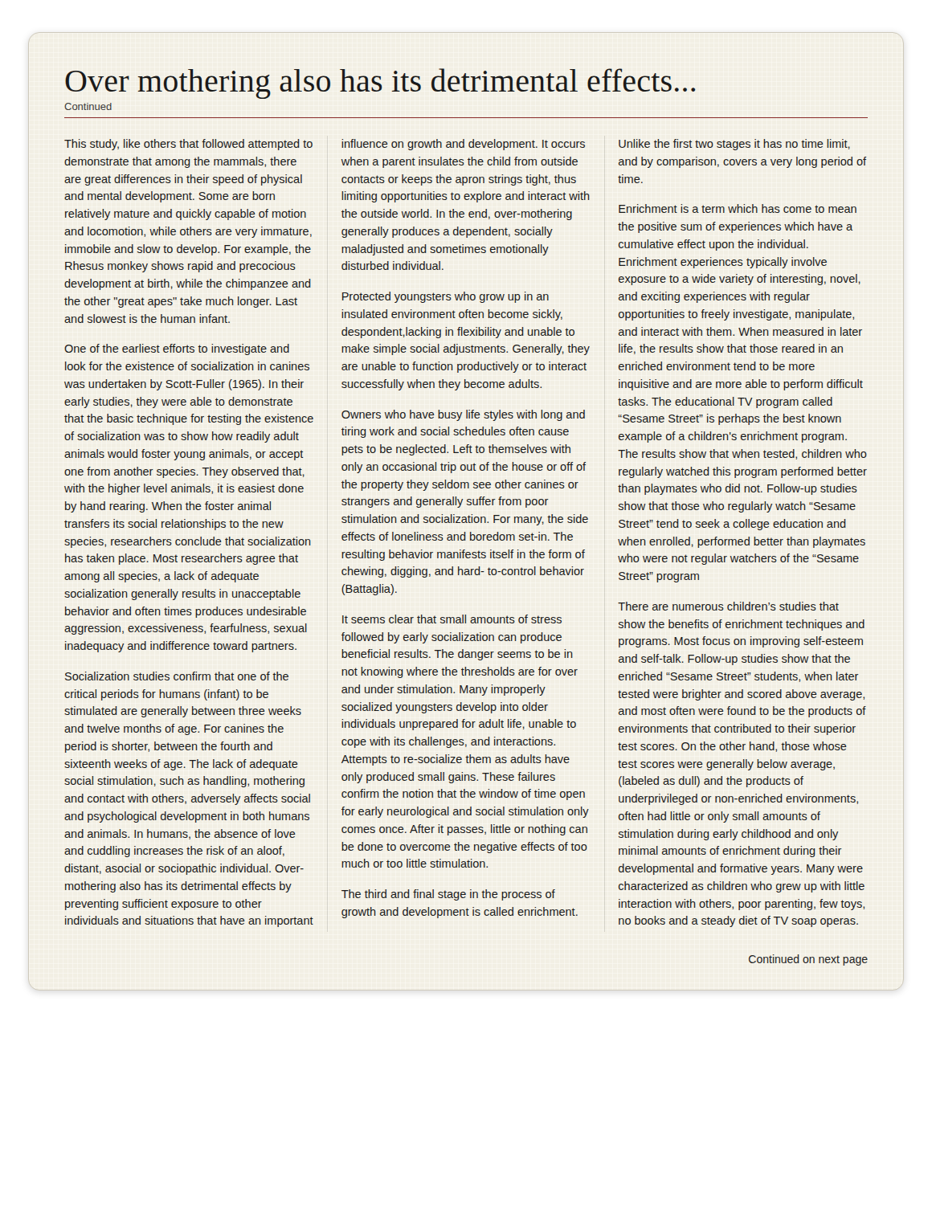Over mothering also has its detrimental effects...
Continued
This study, like others that followed attempted to demonstrate that among the mammals, there are great differences in their speed of physical and mental development. Some are born relatively mature and quickly capable of motion and locomotion, while others are very immature, immobile and slow to develop. For example, the Rhesus monkey shows rapid and precocious development at birth, while the chimpanzee and the other "great apes" take much longer. Last and slowest is the human infant.
One of the earliest efforts to investigate and look for the existence of socialization in canines was undertaken by Scott-Fuller (1965). In their early studies, they were able to demonstrate that the basic technique for testing the existence of socialization was to show how readily adult animals would foster young animals, or accept one from another species. They observed that, with the higher level animals, it is easiest done by hand rearing. When the foster animal transfers its social relationships to the new species, researchers conclude that socialization has taken place. Most researchers agree that among all species, a lack of adequate socialization generally results in unacceptable behavior and often times produces undesirable aggression, excessiveness, fearfulness, sexual inadequacy and indifference toward partners.
Socialization studies confirm that one of the critical periods for humans (infant) to be stimulated are generally between three weeks and twelve months of age. For canines the period is shorter, between the fourth and sixteenth weeks of age. The lack of adequate social stimulation, such as handling, mothering and contact with others, adversely affects social and psychological development in both humans and animals. In humans, the absence of love and cuddling increases the risk of an aloof, distant, asocial or sociopathic individual. Over-mothering also has its detrimental effects by preventing sufficient exposure to other individuals and situations that have an important influence on growth and development. It occurs when a parent insulates the child from outside contacts or keeps the apron strings tight, thus limiting opportunities to explore and interact with the outside world. In the end, over-mothering generally produces a dependent, socially maladjusted and sometimes emotionally disturbed individual.
Protected youngsters who grow up in an insulated environment often become sickly, despondent,lacking in flexibility and unable to make simple social adjustments. Generally, they are unable to function productively or to interact successfully when they become adults.
Owners who have busy life styles with long and tiring work and social schedules often cause pets to be neglected. Left to themselves with only an occasional trip out of the house or off of the property they seldom see other canines or strangers and generally suffer from poor stimulation and socialization. For many, the side effects of loneliness and boredom set-in. The resulting behavior manifests itself in the form of chewing, digging, and hard- to-control behavior (Battaglia).
It seems clear that small amounts of stress followed by early socialization can produce beneficial results. The danger seems to be in not knowing where the thresholds are for over and under stimulation. Many improperly socialized youngsters develop into older individuals unprepared for adult life, unable to cope with its challenges, and interactions. Attempts to re-socialize them as adults have only produced small gains. These failures confirm the notion that the window of time open for early neurological and social stimulation only comes once. After it passes, little or nothing can be done to overcome the negative effects of too much or too little stimulation.
The third and final stage in the process of growth and development is called enrichment. Unlike the first two stages it has no time limit, and by comparison, covers a very long period of time.
Enrichment is a term which has come to mean the positive sum of experiences which have a cumulative effect upon the individual. Enrichment experiences typically involve exposure to a wide variety of interesting, novel, and exciting experiences with regular opportunities to freely investigate, manipulate, and interact with them. When measured in later life, the results show that those reared in an enriched environment tend to be more inquisitive and are more able to perform difficult tasks. The educational TV program called “Sesame Street” is perhaps the best known example of a children's enrichment program. The results show that when tested, children who regularly watched this program performed better than playmates who did not. Follow-up studies show that those who regularly watch “Sesame Street” tend to seek a college education and when enrolled, performed better than playmates who were not regular watchers of the “Sesame Street” program
There are numerous children’s studies that show the benefits of enrichment techniques and programs. Most focus on improving self-esteem and self-talk. Follow-up studies show that the enriched “Sesame Street” students, when later tested were brighter and scored above average, and most often were found to be the products of environments that contributed to their superior test scores. On the other hand, those whose test scores were generally below average, (labeled as dull) and the products of underprivileged or non-enriched environments, often had little or only small amounts of stimulation during early childhood and only minimal amounts of enrichment during their developmental and formative years. Many were characterized as children who grew up with little interaction with others, poor parenting, few toys, no books and a steady diet of TV soap operas.
Continued on next page